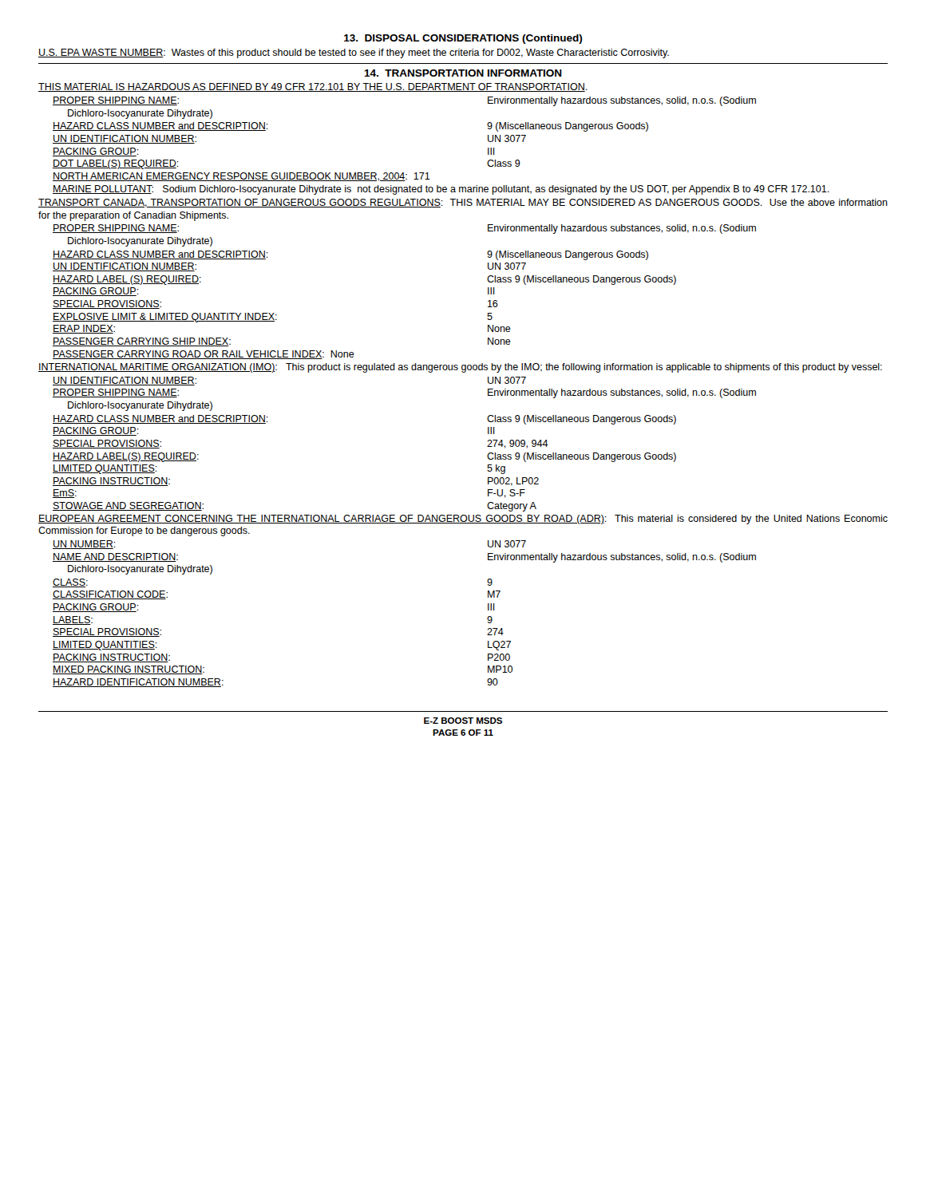13. DISPOSAL CONSIDERATIONS (Continued)
U.S. EPA WASTE NUMBER: Wastes of this product should be tested to see if they meet the criteria for D002, Waste Characteristic Corrosivity.
14. TRANSPORTATION INFORMATION
THIS MATERIAL IS HAZARDOUS AS DEFINED BY 49 CFR 172.101 BY THE U.S. DEPARTMENT OF TRANSPORTATION.
| PROPER SHIPPING NAME : | Environmentally hazardous substances, solid, n.o.s. (Sodium |
Dichloro-Isocyanurate Dihydrate)
| HAZARD CLASS NUMBER and DESCRIPTION : | 9 (Miscellaneous Dangerous Goods) |
| UN IDENTIFICATION NUMBER : | UN 3077 |
| PACKING GROUP : | III |
| DOT LABEL(S) REQUIRED : | Class 9 |
NORTH AMERICAN EMERGENCY RESPONSE GUIDEBOOK NUMBER, 2004: 171
MARINE POLLUTANT: Sodium Dichloro-Isocyanurate Dihydrate is not designated to be a marine pollutant, as designated by the US DOT, per Appendix B to 49 CFR 172.101.
TRANSPORT CANADA, TRANSPORTATION OF DANGEROUS GOODS REGULATIONS: THIS MATERIAL MAY BE CONSIDERED AS DANGEROUS GOODS. Use the above information for the preparation of Canadian Shipments.
| PROPER SHIPPING NAME : | Environmentally hazardous substances, solid, n.o.s. (Sodium |
Dichloro-Isocyanurate Dihydrate)
| HAZARD CLASS NUMBER and DESCRIPTION : | 9 (Miscellaneous Dangerous Goods) |
| UN IDENTIFICATION NUMBER : | UN 3077 |
| HAZARD LABEL (S) REQUIRED : | Class 9 (Miscellaneous Dangerous Goods) |
| PACKING GROUP : | III |
| SPECIAL PROVISIONS : | 16 |
| EXPLOSIVE LIMIT & LIMITED QUANTITY INDEX : | 5 |
| ERAP INDEX : | None |
| PASSENGER CARRYING SHIP INDEX : | None |
PASSENGER CARRYING ROAD OR RAIL VEHICLE INDEX: None
INTERNATIONAL MARITIME ORGANIZATION (IMO): This product is regulated as dangerous goods by the IMO; the following information is applicable to shipments of this product by vessel:
| UN IDENTIFICATION NUMBER : | UN 3077 |
| PROPER SHIPPING NAME : | Environmentally hazardous substances, solid, n.o.s. (Sodium |
Dichloro-Isocyanurate Dihydrate)
| HAZARD CLASS NUMBER and DESCRIPTION : | Class 9 (Miscellaneous Dangerous Goods) |
| PACKING GROUP : | III |
| SPECIAL PROVISIONS : | 274, 909, 944 |
| HAZARD LABEL(S) REQUIRED : | Class 9 (Miscellaneous Dangerous Goods) |
| LIMITED QUANTITIES : | 5 kg |
| PACKING INSTRUCTION : | P002, LP02 |
| EmS : | F-U, S-F |
| STOWAGE AND SEGREGATION : | Category A |
EUROPEAN AGREEMENT CONCERNING THE INTERNATIONAL CARRIAGE OF DANGEROUS GOODS BY ROAD (ADR): This material is considered by the United Nations Economic Commission for Europe to be dangerous goods.
| UN NUMBER : | UN 3077 |
| NAME AND DESCRIPTION : | Environmentally hazardous substances, solid, n.o.s. (Sodium |
Dichloro-Isocyanurate Dihydrate)
| CLASS : | 9 |
| CLASSIFICATION CODE : | M7 |
| PACKING GROUP : | III |
| LABELS : | 9 |
| SPECIAL PROVISIONS : | 274 |
| LIMITED QUANTITIES : | LQ27 |
| PACKING INSTRUCTION : | P200 |
| MIXED PACKING INSTRUCTION : | MP10 |
| HAZARD IDENTIFICATION NUMBER : | 90 |
E-Z BOOST MSDS
PAGE 6 OF 11